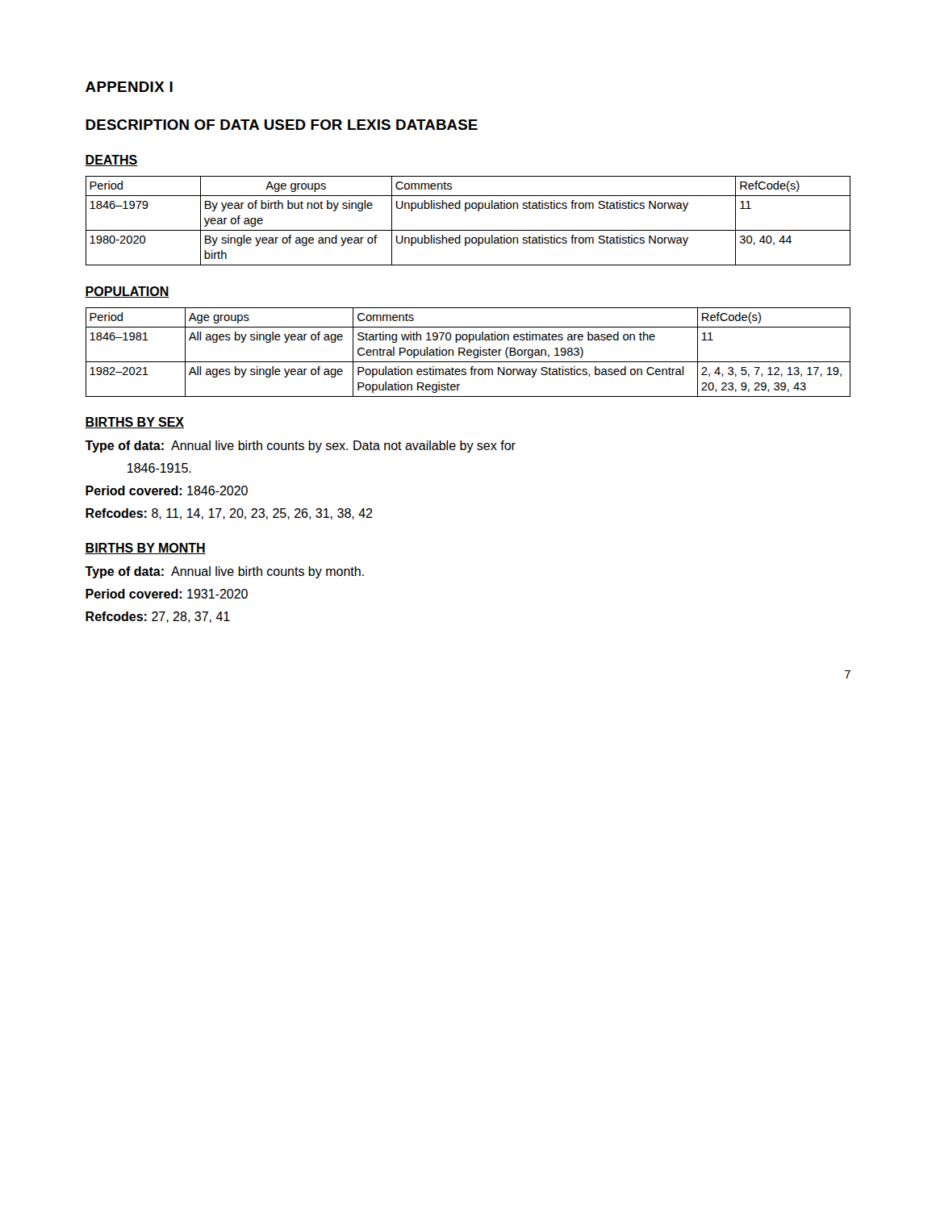APPENDIX I
DESCRIPTION OF DATA USED FOR LEXIS DATABASE
DEATHS
| Period | Age groups | Comments | RefCode(s) |
| --- | --- | --- | --- |
| 1846–1979 | By year of birth but not by single year of age | Unpublished population statistics from Statistics Norway | 11 |
| 1980-2020 | By single year of age and year of birth | Unpublished population statistics from Statistics Norway | 30, 40, 44 |
POPULATION
| Period | Age groups | Comments | RefCode(s) |
| --- | --- | --- | --- |
| 1846–1981 | All ages by single year of age | Starting with 1970 population estimates are based on the Central Population Register (Borgan, 1983) | 11 |
| 1982–2021 | All ages by single year of age | Population estimates from Norway Statistics, based on Central Population Register | 2, 4, 3, 5, 7, 12, 13, 17, 19, 20, 23, 9, 29, 39, 43 |
BIRTHS BY SEX
Type of data: Annual live birth counts by sex. Data not available by sex for
1846-1915.
Period covered: 1846-2020
Refcodes: 8, 11, 14, 17, 20, 23, 25, 26, 31, 38, 42
BIRTHS BY MONTH
Type of data: Annual live birth counts by month.
Period covered: 1931-2020
Refcodes: 27, 28, 37, 41
7